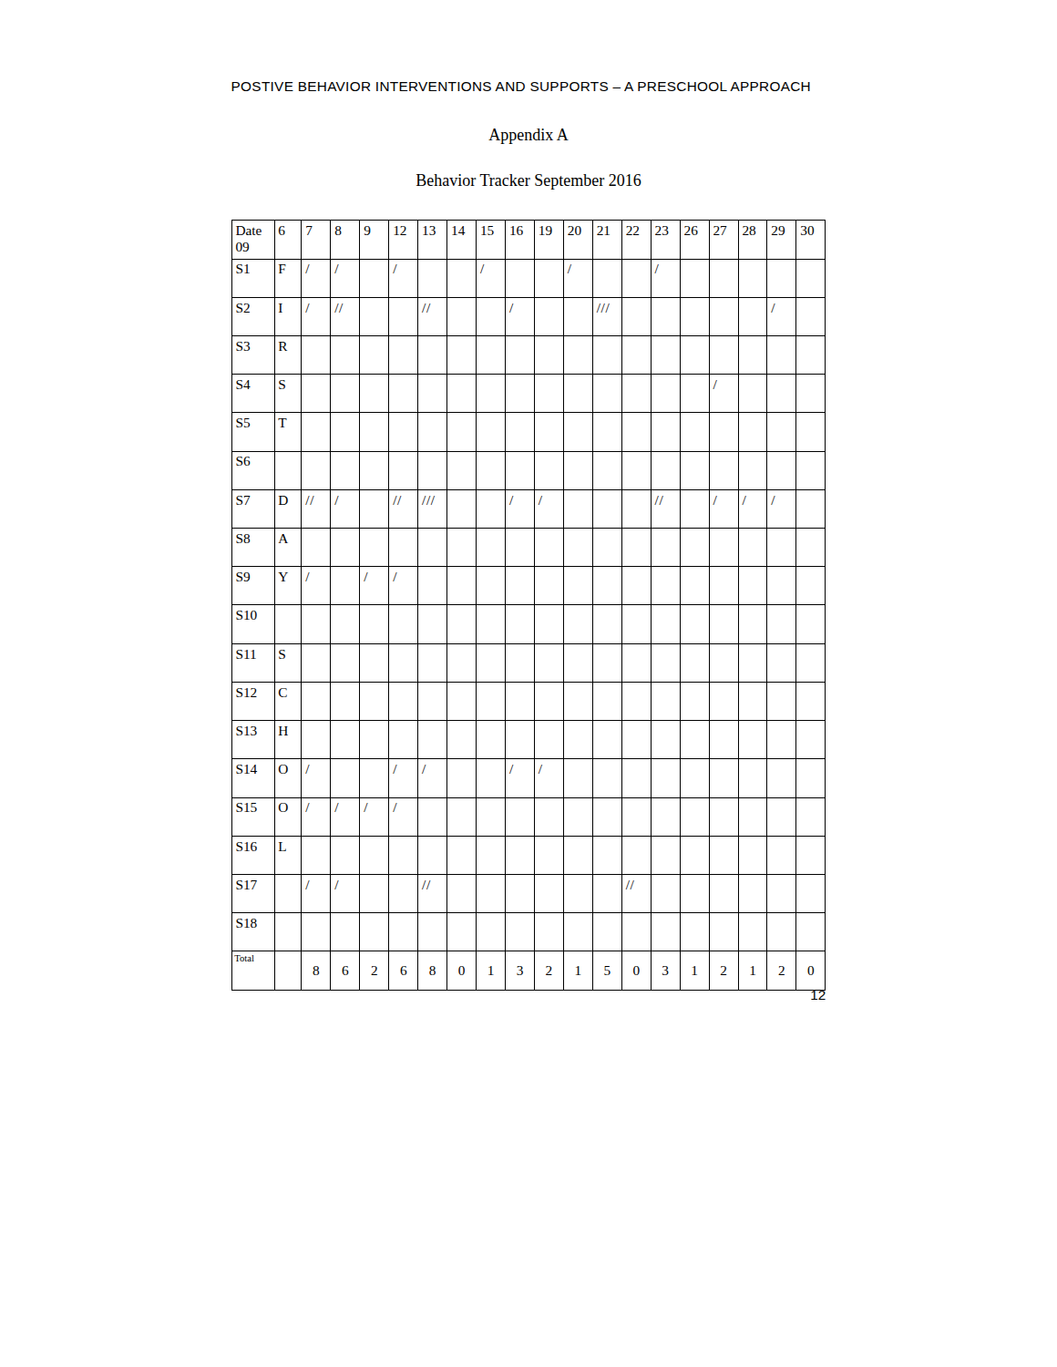POSTIVE BEHAVIOR INTERVENTIONS AND SUPPORTS – A PRESCHOOL APPROACH
Appendix A
Behavior Tracker September 2016
| Date 09 | 6 | 7 | 8 | 9 | 12 | 13 | 14 | 15 | 16 | 19 | 20 | 21 | 22 | 23 | 26 | 27 | 28 | 29 | 30 |
| S1 | F | / | / | | / | | | / | | | / | | | / | | | | | |
| S2 | I | / | // | | | // | | | / | | | /// | | | | | | / | |
| S3 | R | | | | | | | | | | | | | | | | | | |
| S4 | S | | | | | | | | | | | | | | | / | | | |
| S5 | T | | | | | | | | | | | | | | | | | | |
| S6 | | | | | | | | | | | | | | | | | | | |
| S7 | D | // | / | | // | /// | | | / | / | | | | // | | / | / | / | |
| S8 | A | | | | | | | | | | | | | | | | | | |
| S9 | Y | / | | / | / | | | | | | | | | | | | | | |
| S10 | | | | | | | | | | | | | | | | | | | |
| S11 | S | | | | | | | | | | | | | | | | | | |
| S12 | C | | | | | | | | | | | | | | | | | | |
| S13 | H | | | | | | | | | | | | | | | | | | |
| S14 | O | / | | | / | / | | | / | / | | | | | | | | | |
| S15 | O | / | / | / | / | | | | | | | | | | | | | | |
| S16 | L | | | | | | | | | | | | | | | | | | |
| S17 | | / | / | | | // | | | | | | | // | | | | | | |
| S18 | | | | | | | | | | | | | | | | | | | |
| Total | | 8 | 6 | 2 | 6 | 8 | 0 | 1 | 3 | 2 | 1 | 5 | 0 | 3 | 1 | 2 | 1 | 2 | 0 |
12